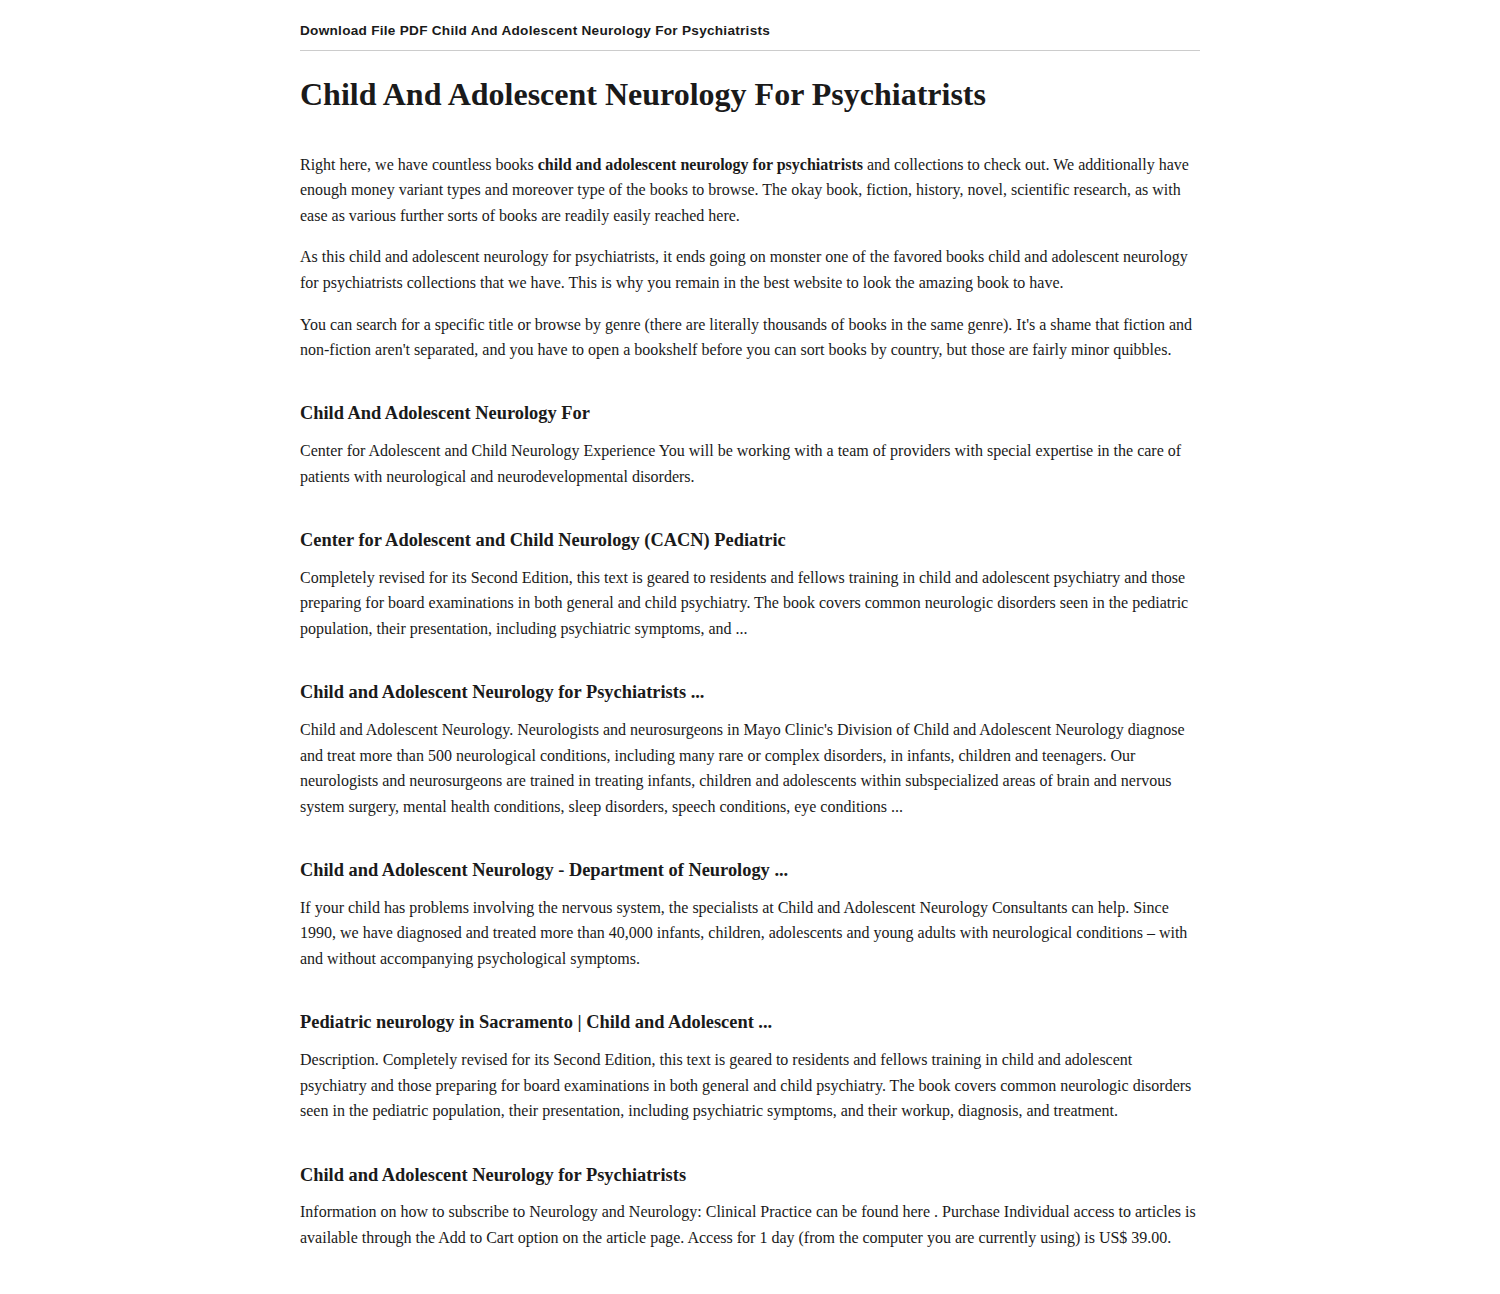Download File PDF Child And Adolescent Neurology For Psychiatrists
Child And Adolescent Neurology For Psychiatrists
Right here, we have countless books child and adolescent neurology for psychiatrists and collections to check out. We additionally have enough money variant types and moreover type of the books to browse. The okay book, fiction, history, novel, scientific research, as with ease as various further sorts of books are readily easily reached here.
As this child and adolescent neurology for psychiatrists, it ends going on monster one of the favored books child and adolescent neurology for psychiatrists collections that we have. This is why you remain in the best website to look the amazing book to have.
You can search for a specific title or browse by genre (there are literally thousands of books in the same genre). It's a shame that fiction and non-fiction aren't separated, and you have to open a bookshelf before you can sort books by country, but those are fairly minor quibbles.
Child And Adolescent Neurology For
Center for Adolescent and Child Neurology Experience You will be working with a team of providers with special expertise in the care of patients with neurological and neurodevelopmental disorders.
Center for Adolescent and Child Neurology (CACN) Pediatric
Completely revised for its Second Edition, this text is geared to residents and fellows training in child and adolescent psychiatry and those preparing for board examinations in both general and child psychiatry. The book covers common neurologic disorders seen in the pediatric population, their presentation, including psychiatric symptoms, and ...
Child and Adolescent Neurology for Psychiatrists ...
Child and Adolescent Neurology. Neurologists and neurosurgeons in Mayo Clinic's Division of Child and Adolescent Neurology diagnose and treat more than 500 neurological conditions, including many rare or complex disorders, in infants, children and teenagers. Our neurologists and neurosurgeons are trained in treating infants, children and adolescents within subspecialized areas of brain and nervous system surgery, mental health conditions, sleep disorders, speech conditions, eye conditions ...
Child and Adolescent Neurology - Department of Neurology ...
If your child has problems involving the nervous system, the specialists at Child and Adolescent Neurology Consultants can help. Since 1990, we have diagnosed and treated more than 40,000 infants, children, adolescents and young adults with neurological conditions – with and without accompanying psychological symptoms.
Pediatric neurology in Sacramento | Child and Adolescent ...
Description. Completely revised for its Second Edition, this text is geared to residents and fellows training in child and adolescent psychiatry and those preparing for board examinations in both general and child psychiatry. The book covers common neurologic disorders seen in the pediatric population, their presentation, including psychiatric symptoms, and their workup, diagnosis, and treatment.
Child and Adolescent Neurology for Psychiatrists
Information on how to subscribe to Neurology and Neurology: Clinical Practice can be found here . Purchase Individual access to articles is available through the Add to Cart option on the article page. Access for 1 day (from the computer you are currently using) is US$ 39.00.